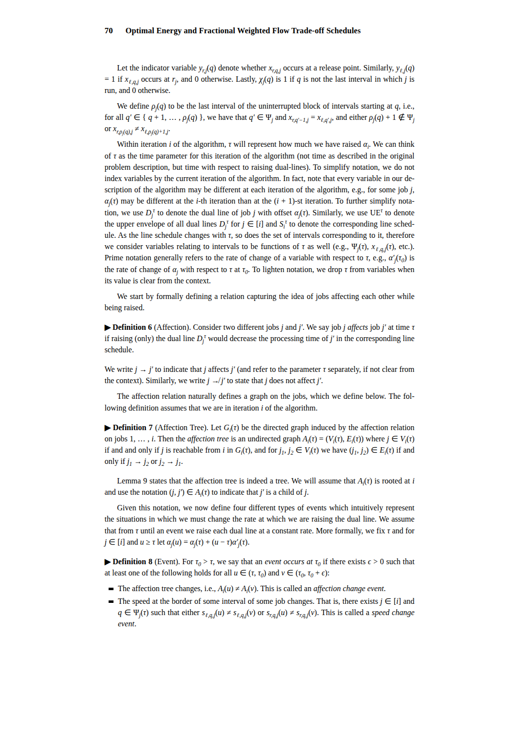70 Optimal Energy and Fractional Weighted Flow Trade-off Schedules
Let the indicator variable yr,j(q) denote whether xr,q,j occurs at a release point. Similarly, yℓ,j(q) = 1 if xℓ,q,j occurs at rj, and 0 otherwise. Lastly, χj(q) is 1 if q is not the last interval in which j is run, and 0 otherwise.
We define ρj(q) to be the last interval of the uninterrupted block of intervals starting at q, i.e., for all q′ ∈ { q + 1, … , ρj(q) }, we have that q′ ∈ Ψj and xr,q′−1,j = xℓ,q′,j, and either ρj(q) + 1 ∉ Ψj or xr,ρj(q),j ≠ xℓ,ρj(q)+1,j.
Within iteration i of the algorithm, τ will represent how much we have raised αi. We can think of τ as the time parameter for this iteration of the algorithm (not time as described in the original problem description, but time with respect to raising dual-lines). To simplify notation, we do not index variables by the current iteration of the algorithm. In fact, note that every variable in our description of the algorithm may be different at each iteration of the algorithm, e.g., for some job j, αj(τ) may be different at the i-th iteration than at the (i + 1)-st iteration. To further simplify notation, we use Djτ to denote the dual line of job j with offset αj(τ). Similarly, we use UEτ to denote the upper envelope of all dual lines Djτ for j ∈ [i] and Siτ to denote the corresponding line schedule. As the line schedule changes with τ, so does the set of intervals corresponding to it, therefore we consider variables relating to intervals to be functions of τ as well (e.g., Ψj(τ), xℓ,q,j(τ), etc.). Prime notation generally refers to the rate of change of a variable with respect to τ, e.g., α′j(τ0) is the rate of change of αj with respect to τ at τ0. To lighten notation, we drop τ from variables when its value is clear from the context.
We start by formally defining a relation capturing the idea of jobs affecting each other while being raised.
▶Definition 6 (Affection). Consider two different jobs j and j′. We say job j affects job j′ at time τ if raising (only) the dual line Djτ would decrease the processing time of j′ in the corresponding line schedule.
We write j → j′ to indicate that j affects j′ (and refer to the parameter τ separately, if not clear from the context). Similarly, we write j ↛ j′ to state that j does not affect j′.
The affection relation naturally defines a graph on the jobs, which we define below. The following definition assumes that we are in iteration i of the algorithm.
▶Definition 7 (Affection Tree). Let Gi(τ) be the directed graph induced by the affection relation on jobs 1, … , i. Then the affection tree is an undirected graph Ai(τ) = (Vi(τ), Ei(τ)) where j ∈ Vi(τ) if and and only if j is reachable from i in Gi(τ), and for j1, j2 ∈ Vi(τ) we have (j1, j2) ∈ Ei(τ) if and only if j1 → j2 or j2 → j1.
Lemma 9 states that the affection tree is indeed a tree. We will assume that Ai(τ) is rooted at i and use the notation (j, j′) ∈ Ai(τ) to indicate that j′ is a child of j.
Given this notation, we now define four different types of events which intuitively represent the situations in which we must change the rate at which we are raising the dual line. We assume that from τ until an event we raise each dual line at a constant rate. More formally, we fix τ and for j ∈ [i] and u ≥ τ let αj(u) = αj(τ) + (u − τ)α′j(τ).
▶Definition 8 (Event). For τ0 > τ, we say that an event occurs at τ0 if there exists ϵ > 0 such that at least one of the following holds for all u ∈ (τ, τ0) and v ∈ (τ0, τ0 + ϵ):
The affection tree changes, i.e., Ai(u) ≠ Ai(v). This is called an affection change event.
The speed at the border of some interval of some job changes. That is, there exists j ∈ [i] and q ∈ Ψj(τ) such that either sℓ,q,j(u) ≠ sℓ,q,j(v) or sr,q,j(u) ≠ sr,q,j(v). This is called a speed change event.